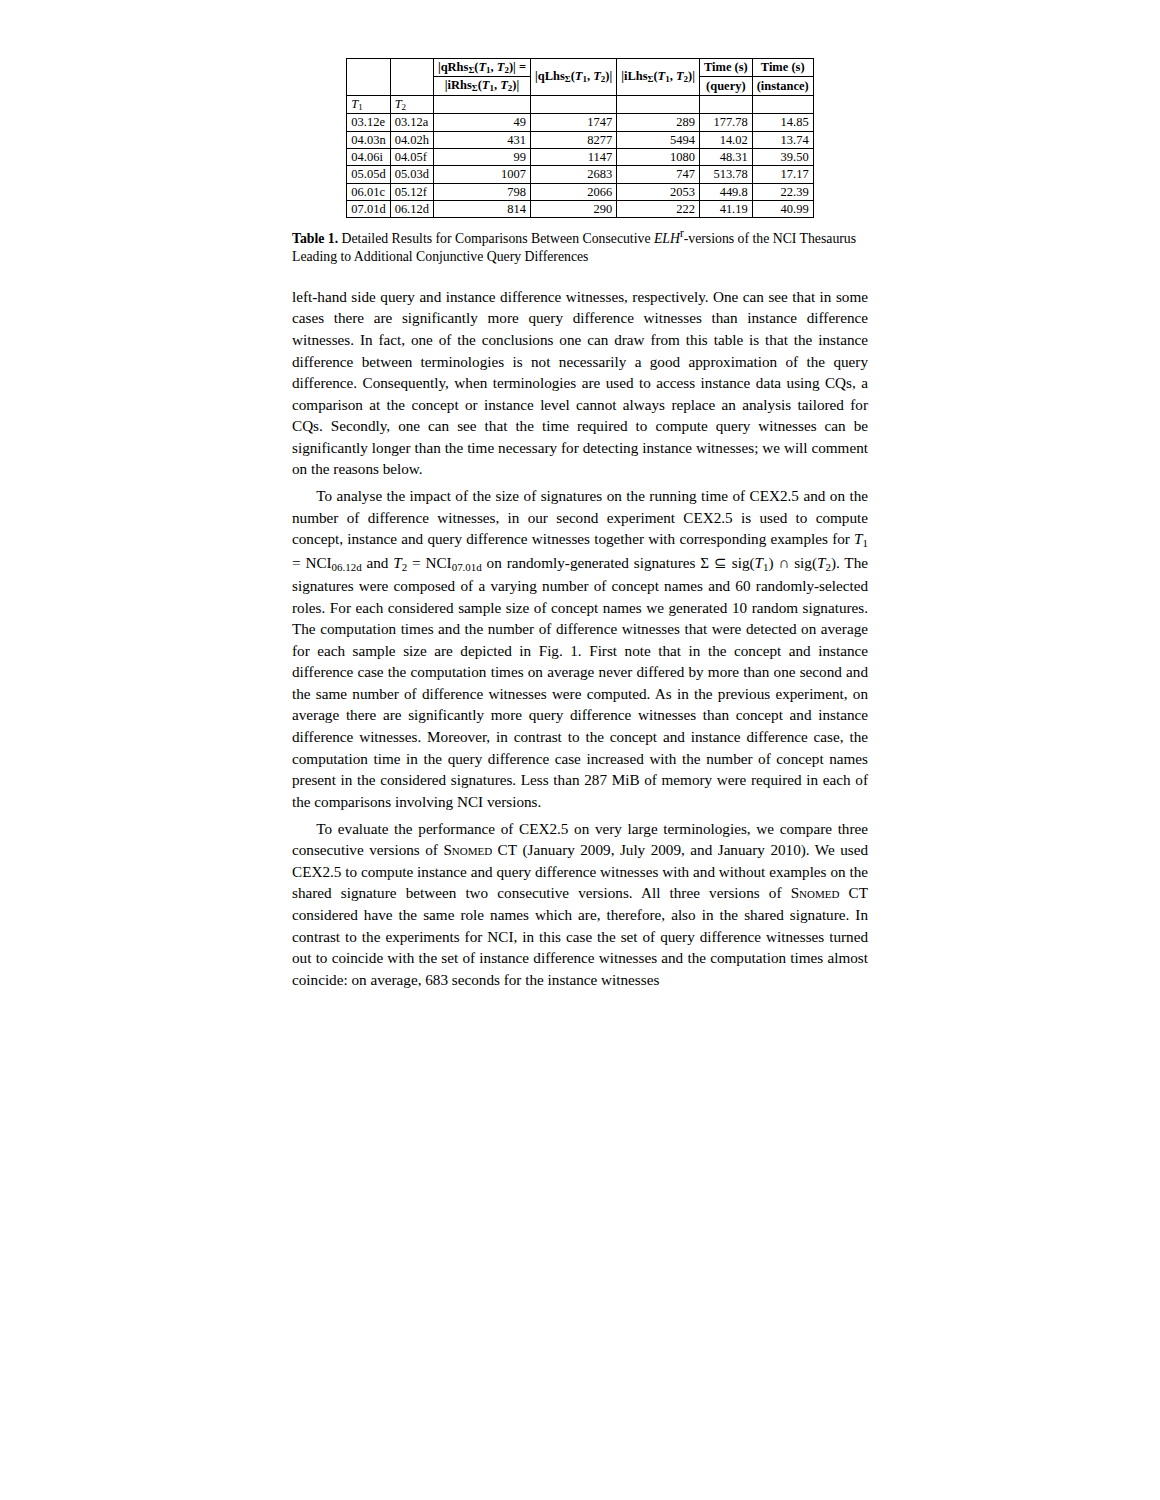| | | /qRhs Σ ( T 1 , T 2 )/ = | /qLhs Σ ( T 1 , T 2 )/ | /iLhs Σ ( T 1 , T 2 )/ | Time (s) | Time (s) |
| --- | --- | --- | --- | --- | --- | --- |
| /iRhs Σ ( T 1 , T 2 )/ | (query) | (instance) |
| T 1 | T 2 | | | | | |
| 03.12e | 03.12a | 49 | 1747 | 289 | 177.78 | 14.85 |
| 04.03n | 04.02h | 431 | 8277 | 5494 | 14.02 | 13.74 |
| 04.06i | 04.05f | 99 | 1147 | 1080 | 48.31 | 39.50 |
| 05.05d | 05.03d | 1007 | 2683 | 747 | 513.78 | 17.17 |
| 06.01c | 05.12f | 798 | 2066 | 2053 | 449.8 | 22.39 |
| 07.01d | 06.12d | 814 | 290 | 222 | 41.19 | 40.99 |
Table 1. Detailed Results for Comparisons Between Consecutive ELHr-versions of the NCI Thesaurus Leading to Additional Conjunctive Query Differences
left-hand side query and instance difference witnesses, respectively. One can see that in some cases there are significantly more query difference witnesses than instance difference witnesses. In fact, one of the conclusions one can draw from this table is that the instance difference between terminologies is not necessarily a good approximation of the query difference. Consequently, when terminologies are used to access instance data using CQs, a comparison at the concept or instance level cannot always replace an analysis tailored for CQs. Secondly, one can see that the time required to compute query witnesses can be significantly longer than the time necessary for detecting instance witnesses; we will comment on the reasons below.
To analyse the impact of the size of signatures on the running time of CEX2.5 and on the number of difference witnesses, in our second experiment CEX2.5 is used to compute concept, instance and query difference witnesses together with corresponding examples for T1 = NCI06.12d and T2 = NCI07.01d on randomly-generated signatures Σ ⊆ sig(T1) ∩ sig(T2). The signatures were composed of a varying number of concept names and 60 randomly-selected roles. For each considered sample size of concept names we generated 10 random signatures. The computation times and the number of difference witnesses that were detected on average for each sample size are depicted in Fig. 1. First note that in the concept and instance difference case the computation times on average never differed by more than one second and the same number of difference witnesses were computed. As in the previous experiment, on average there are significantly more query difference witnesses than concept and instance difference witnesses. Moreover, in contrast to the concept and instance difference case, the computation time in the query difference case increased with the number of concept names present in the considered signatures. Less than 287 MiB of memory were required in each of the comparisons involving NCI versions.
To evaluate the performance of CEX2.5 on very large terminologies, we compare three consecutive versions of Snomed CT (January 2009, July 2009, and January 2010). We used CEX2.5 to compute instance and query difference witnesses with and without examples on the shared signature between two consecutive versions. All three versions of Snomed CT considered have the same role names which are, therefore, also in the shared signature. In contrast to the experiments for NCI, in this case the set of query difference witnesses turned out to coincide with the set of instance difference witnesses and the computation times almost coincide: on average, 683 seconds for the instance witnesses